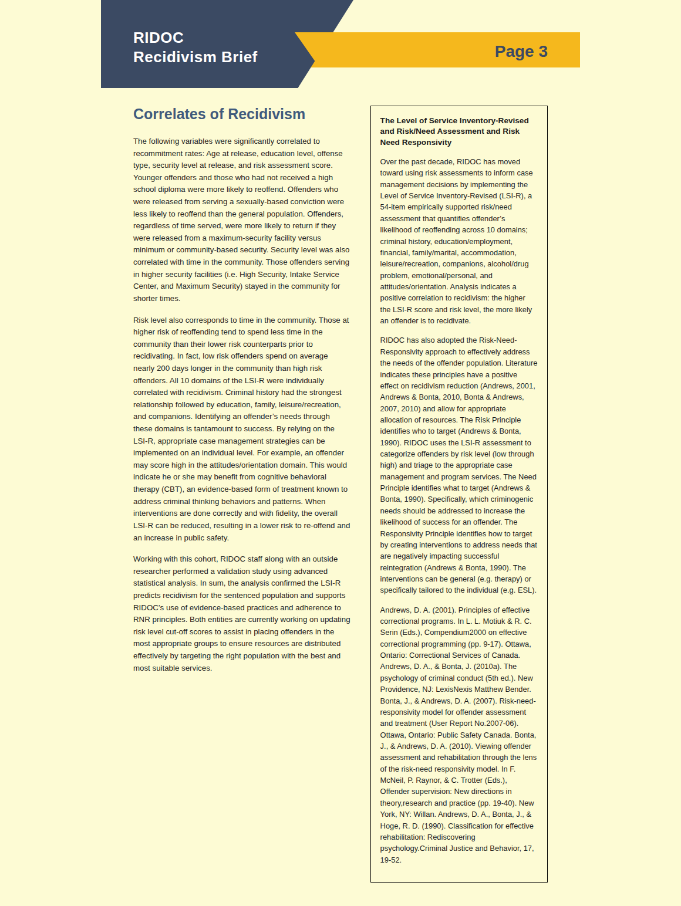RIDOC
Recidivism Brief
Page 3
Correlates of Recidivism
The following variables were significantly correlated to recommitment rates: Age at release, education level, offense type, security level at release, and risk assessment score. Younger offenders and those who had not received a high school diploma were more likely to reoffend. Offenders who were released from serving a sexually-based conviction were less likely to reoffend than the general population. Offenders, regardless of time served, were more likely to return if they were released from a maximum-security facility versus minimum or community-based security. Security level was also correlated with time in the community. Those offenders serving in higher security facilities (i.e. High Security, Intake Service Center, and Maximum Security) stayed in the community for shorter times.
Risk level also corresponds to time in the community. Those at higher risk of reoffending tend to spend less time in the community than their lower risk counterparts prior to recidivating. In fact, low risk offenders spend on average nearly 200 days longer in the community than high risk offenders. All 10 domains of the LSI-R were individually correlated with recidivism. Criminal history had the strongest relationship followed by education, family, leisure/recreation, and companions. Identifying an offender’s needs through these domains is tantamount to success. By relying on the LSI-R, appropriate case management strategies can be implemented on an individual level. For example, an offender may score high in the attitudes/orientation domain. This would indicate he or she may benefit from cognitive behavioral therapy (CBT), an evidence-based form of treatment known to address criminal thinking behaviors and patterns. When interventions are done correctly and with fidelity, the overall LSI-R can be reduced, resulting in a lower risk to re-offend and an increase in public safety.
Working with this cohort, RIDOC staff along with an outside researcher performed a validation study using advanced statistical analysis. In sum, the analysis confirmed the LSI-R predicts recidivism for the sentenced population and supports RIDOC’s use of evidence-based practices and adherence to RNR principles. Both entities are currently working on updating risk level cut-off scores to assist in placing offenders in the most appropriate groups to ensure resources are distributed effectively by targeting the right population with the best and most suitable services.
The Level of Service Inventory-Revised and Risk/Need Assessment and Risk Need Responsivity
Over the past decade, RIDOC has moved toward using risk assessments to inform case management decisions by implementing the Level of Service Inventory-Revised (LSI-R), a 54-item empirically supported risk/need assessment that quantifies offender’s likelihood of reoffending across 10 domains; criminal history, education/employment, financial, family/marital, accommodation, leisure/recreation, companions, alcohol/drug problem, emotional/personal, and attitudes/orientation. Analysis indicates a positive correlation to recidivism: the higher the LSI-R score and risk level, the more likely an offender is to recidivate.
RIDOC has also adopted the Risk-Need-Responsivity approach to effectively address the needs of the offender population. Literature indicates these principles have a positive effect on recidivism reduction (Andrews, 2001, Andrews & Bonta, 2010, Bonta & Andrews, 2007, 2010) and allow for appropriate allocation of resources. The Risk Principle identifies who to target (Andrews & Bonta, 1990). RIDOC uses the LSI-R assessment to categorize offenders by risk level (low through high) and triage to the appropriate case management and program services. The Need Principle identifies what to target (Andrews & Bonta, 1990). Specifically, which criminogenic needs should be addressed to increase the likelihood of success for an offender. The Responsivity Principle identifies how to target by creating interventions to address needs that are negatively impacting successful reintegration (Andrews & Bonta, 1990). The interventions can be general (e.g. therapy) or specifically tailored to the individual (e.g. ESL).
Andrews, D. A. (2001). Principles of effective correctional programs. In L. L. Motiuk & R. C. Serin (Eds.), Compendium2000 on effective correctional programming (pp. 9-17). Ottawa, Ontario: Correctional Services of Canada. Andrews, D. A., & Bonta, J. (2010a). The psychology of criminal conduct (5th ed.). New Providence, NJ: LexisNexis Matthew Bender. Bonta, J., & Andrews, D. A. (2007). Risk-need-responsivity model for offender assessment and treatment (User Report No.2007-06). Ottawa, Ontario: Public Safety Canada. Bonta, J., & Andrews, D. A. (2010). Viewing offender assessment and rehabilitation through the lens of the risk-need responsivity model. In F. McNeil, P. Raynor, & C. Trotter (Eds.), Offender supervision: New directions in theory,research and practice (pp. 19-40). New York, NY: Willan. Andrews, D. A., Bonta, J., & Hoge, R. D. (1990). Classification for effective rehabilitation: Rediscovering psychology.Criminal Justice and Behavior, 17, 19-52.